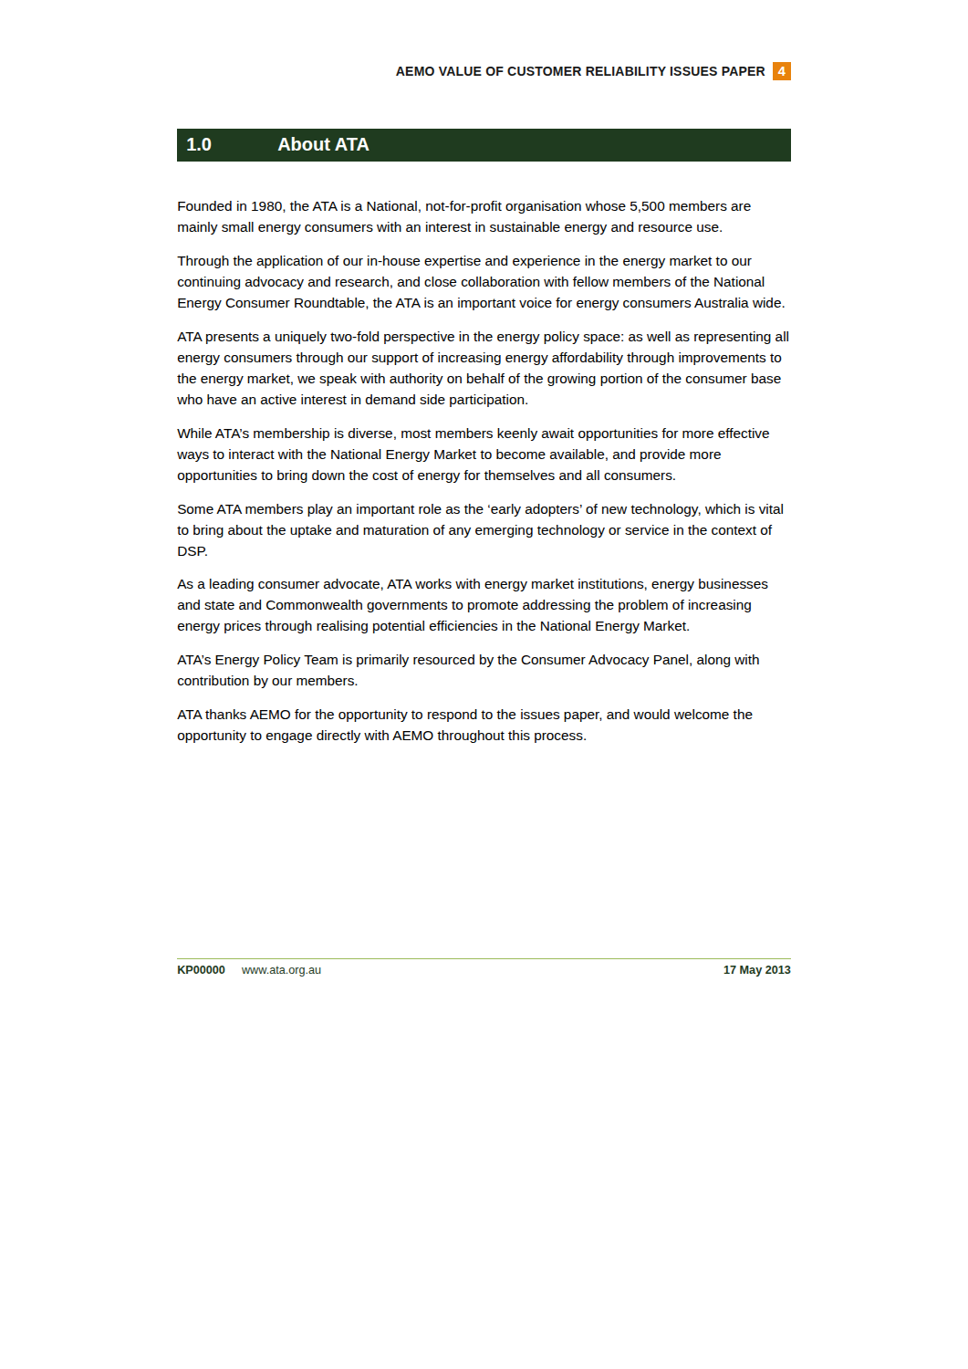AEMO Value of Customer Reliability Issues Paper 4
1.0 About ATA
Founded in 1980, the ATA is a National, not-for-profit organisation whose 5,500 members are mainly small energy consumers with an interest in sustainable energy and resource use.
Through the application of our in-house expertise and experience in the energy market to our continuing advocacy and research, and close collaboration with fellow members of the National Energy Consumer Roundtable, the ATA is an important voice for energy consumers Australia wide.
ATA presents a uniquely two-fold perspective in the energy policy space: as well as representing all energy consumers through our support of increasing energy affordability through improvements to the energy market, we speak with authority on behalf of the growing portion of the consumer base who have an active interest in demand side participation.
While ATA’s membership is diverse, most members keenly await opportunities for more effective ways to interact with the National Energy Market to become available, and provide more opportunities to bring down the cost of energy for themselves and all consumers.
Some ATA members play an important role as the ‘early adopters’ of new technology, which is vital to bring about the uptake and maturation of any emerging technology or service in the context of DSP.
As a leading consumer advocate, ATA works with energy market institutions, energy businesses and state and Commonwealth governments to promote addressing the problem of increasing energy prices through realising potential efficiencies in the National Energy Market.
ATA’s Energy Policy Team is primarily resourced by the Consumer Advocacy Panel, along with contribution by our members.
ATA thanks AEMO for the opportunity to respond to the issues paper, and would welcome the opportunity to engage directly with AEMO throughout this process.
KP00000 www.ata.org.au
17 May 2013